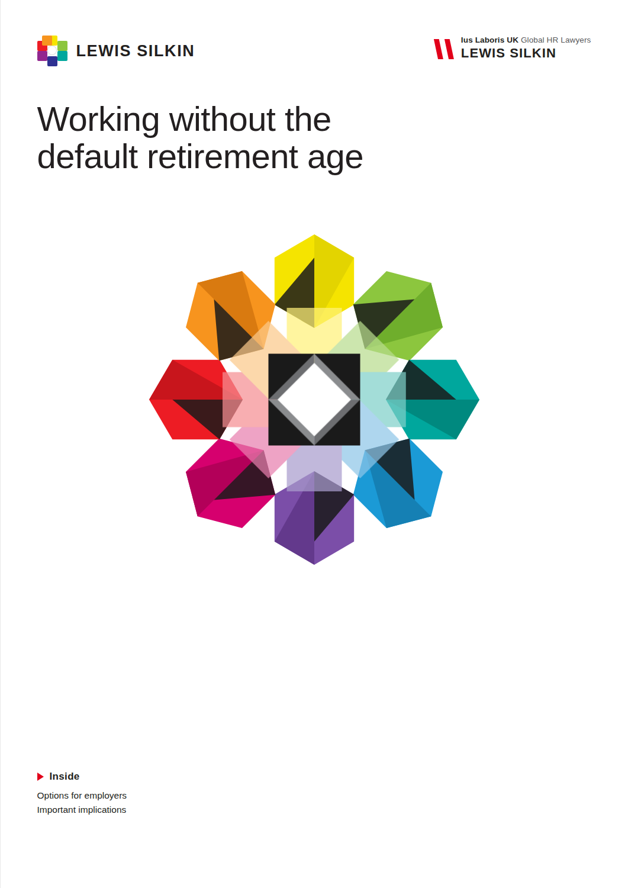LEWIS SILKIN
Ius Laboris UK Global HR Lawyers
LEWIS SILKIN
Working without the
default retirement age
Inside
Options for employers
Important implications